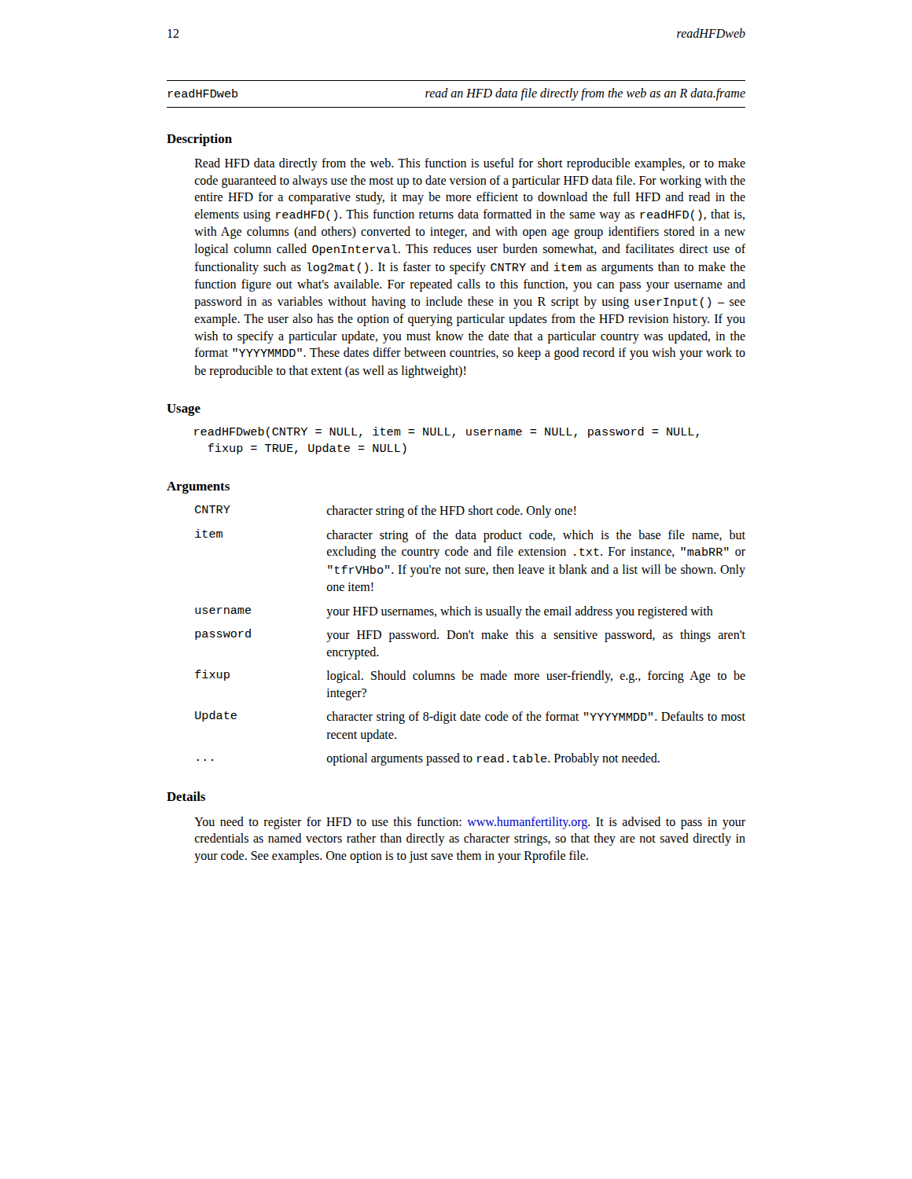12 readHFDweb
readHFDweb read an HFD data file directly from the web as an R data.frame
Description
Read HFD data directly from the web. This function is useful for short reproducible examples, or to make code guaranteed to always use the most up to date version of a particular HFD data file. For working with the entire HFD for a comparative study, it may be more efficient to download the full HFD and read in the elements using readHFD(). This function returns data formatted in the same way as readHFD(), that is, with Age columns (and others) converted to integer, and with open age group identifiers stored in a new logical column called OpenInterval. This reduces user burden somewhat, and facilitates direct use of functionality such as log2mat(). It is faster to specify CNTRY and item as arguments than to make the function figure out what's available. For repeated calls to this function, you can pass your username and password in as variables without having to include these in you R script by using userInput() – see example. The user also has the option of querying particular updates from the HFD revision history. If you wish to specify a particular update, you must know the date that a particular country was updated, in the format "YYYYMMDD". These dates differ between countries, so keep a good record if you wish your work to be reproducible to that extent (as well as lightweight)!
Usage
readHFDweb(CNTRY = NULL, item = NULL, username = NULL, password = NULL,
  fixup = TRUE, Update = NULL)
Arguments
CNTRY
character string of the HFD short code. Only one!
item
character string of the data product code, which is the base file name, but excluding the country code and file extension .txt. For instance, "mabRR" or "tfrVHbo". If you're not sure, then leave it blank and a list will be shown. Only one item!
username
your HFD usernames, which is usually the email address you registered with
password
your HFD password. Don't make this a sensitive password, as things aren't encrypted.
fixup
logical. Should columns be made more user-friendly, e.g., forcing Age to be integer?
Update
character string of 8-digit date code of the format "YYYYMMDD". Defaults to most recent update.
...
optional arguments passed to read.table. Probably not needed.
Details
You need to register for HFD to use this function: www.humanfertility.org. It is advised to pass in your credentials as named vectors rather than directly as character strings, so that they are not saved directly in your code. See examples. One option is to just save them in your Rprofile file.